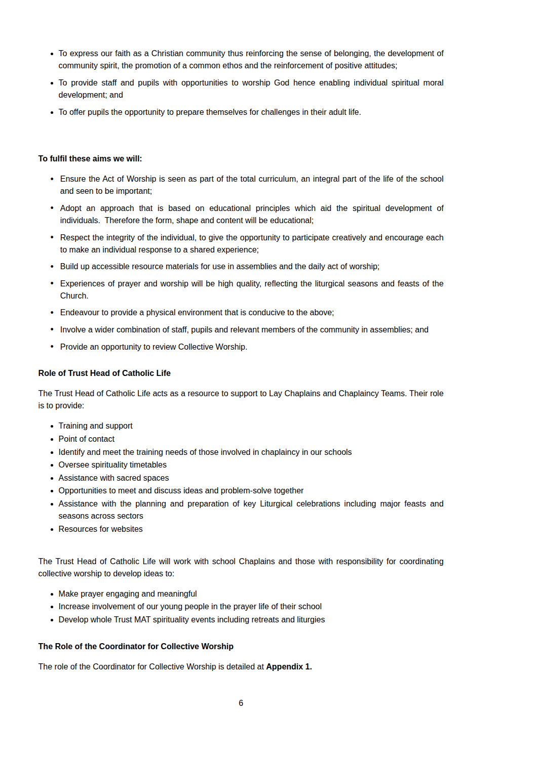To express our faith as a Christian community thus reinforcing the sense of belonging, the development of community spirit, the promotion of a common ethos and the reinforcement of positive attitudes;
To provide staff and pupils with opportunities to worship God hence enabling individual spiritual moral development; and
To offer pupils the opportunity to prepare themselves for challenges in their adult life.
To fulfil these aims we will:
Ensure the Act of Worship is seen as part of the total curriculum, an integral part of the life of the school and seen to be important;
Adopt an approach that is based on educational principles which aid the spiritual development of individuals. Therefore the form, shape and content will be educational;
Respect the integrity of the individual, to give the opportunity to participate creatively and encourage each to make an individual response to a shared experience;
Build up accessible resource materials for use in assemblies and the daily act of worship;
Experiences of prayer and worship will be high quality, reflecting the liturgical seasons and feasts of the Church.
Endeavour to provide a physical environment that is conducive to the above;
Involve a wider combination of staff, pupils and relevant members of the community in assemblies; and
Provide an opportunity to review Collective Worship.
Role of Trust Head of Catholic Life
The Trust Head of Catholic Life acts as a resource to support to Lay Chaplains and Chaplaincy Teams. Their role is to provide:
Training and support
Point of contact
Identify and meet the training needs of those involved in chaplaincy in our schools
Oversee spirituality timetables
Assistance with sacred spaces
Opportunities to meet and discuss ideas and problem-solve together
Assistance with the planning and preparation of key Liturgical celebrations including major feasts and seasons across sectors
Resources for websites
The Trust Head of Catholic Life will work with school Chaplains and those with responsibility for coordinating collective worship to develop ideas to:
Make prayer engaging and meaningful
Increase involvement of our young people in the prayer life of their school
Develop whole Trust MAT spirituality events including retreats and liturgies
The Role of the Coordinator for Collective Worship
The role of the Coordinator for Collective Worship is detailed at Appendix 1.
6